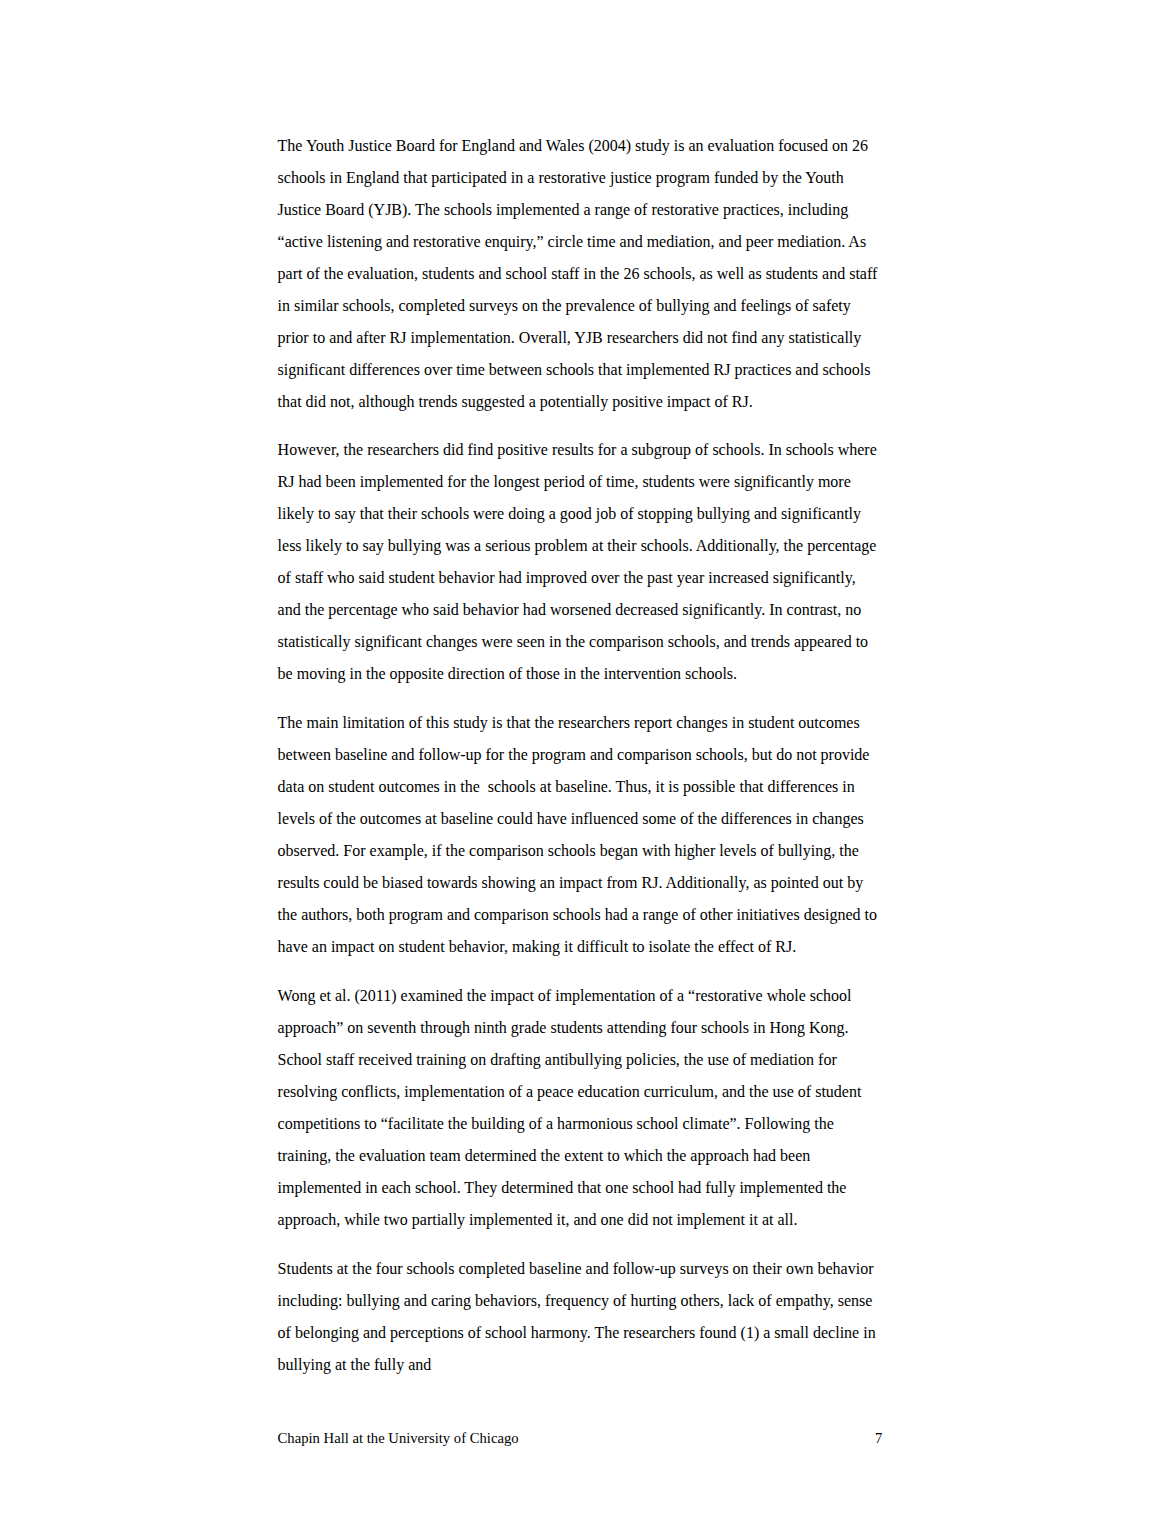The Youth Justice Board for England and Wales (2004) study is an evaluation focused on 26 schools in England that participated in a restorative justice program funded by the Youth Justice Board (YJB). The schools implemented a range of restorative practices, including “active listening and restorative enquiry,” circle time and mediation, and peer mediation. As part of the evaluation, students and school staff in the 26 schools, as well as students and staff in similar schools, completed surveys on the prevalence of bullying and feelings of safety prior to and after RJ implementation. Overall, YJB researchers did not find any statistically significant differences over time between schools that implemented RJ practices and schools that did not, although trends suggested a potentially positive impact of RJ.
However, the researchers did find positive results for a subgroup of schools. In schools where RJ had been implemented for the longest period of time, students were significantly more likely to say that their schools were doing a good job of stopping bullying and significantly less likely to say bullying was a serious problem at their schools. Additionally, the percentage of staff who said student behavior had improved over the past year increased significantly, and the percentage who said behavior had worsened decreased significantly. In contrast, no statistically significant changes were seen in the comparison schools, and trends appeared to be moving in the opposite direction of those in the intervention schools.
The main limitation of this study is that the researchers report changes in student outcomes between baseline and follow-up for the program and comparison schools, but do not provide data on student outcomes in the schools at baseline. Thus, it is possible that differences in levels of the outcomes at baseline could have influenced some of the differences in changes observed. For example, if the comparison schools began with higher levels of bullying, the results could be biased towards showing an impact from RJ. Additionally, as pointed out by the authors, both program and comparison schools had a range of other initiatives designed to have an impact on student behavior, making it difficult to isolate the effect of RJ.
Wong et al. (2011) examined the impact of implementation of a “restorative whole school approach” on seventh through ninth grade students attending four schools in Hong Kong. School staff received training on drafting antibullying policies, the use of mediation for resolving conflicts, implementation of a peace education curriculum, and the use of student competitions to “facilitate the building of a harmonious school climate”. Following the training, the evaluation team determined the extent to which the approach had been implemented in each school. They determined that one school had fully implemented the approach, while two partially implemented it, and one did not implement it at all.
Students at the four schools completed baseline and follow-up surveys on their own behavior including: bullying and caring behaviors, frequency of hurting others, lack of empathy, sense of belonging and perceptions of school harmony. The researchers found (1) a small decline in bullying at the fully and
Chapin Hall at the University of Chicago 7